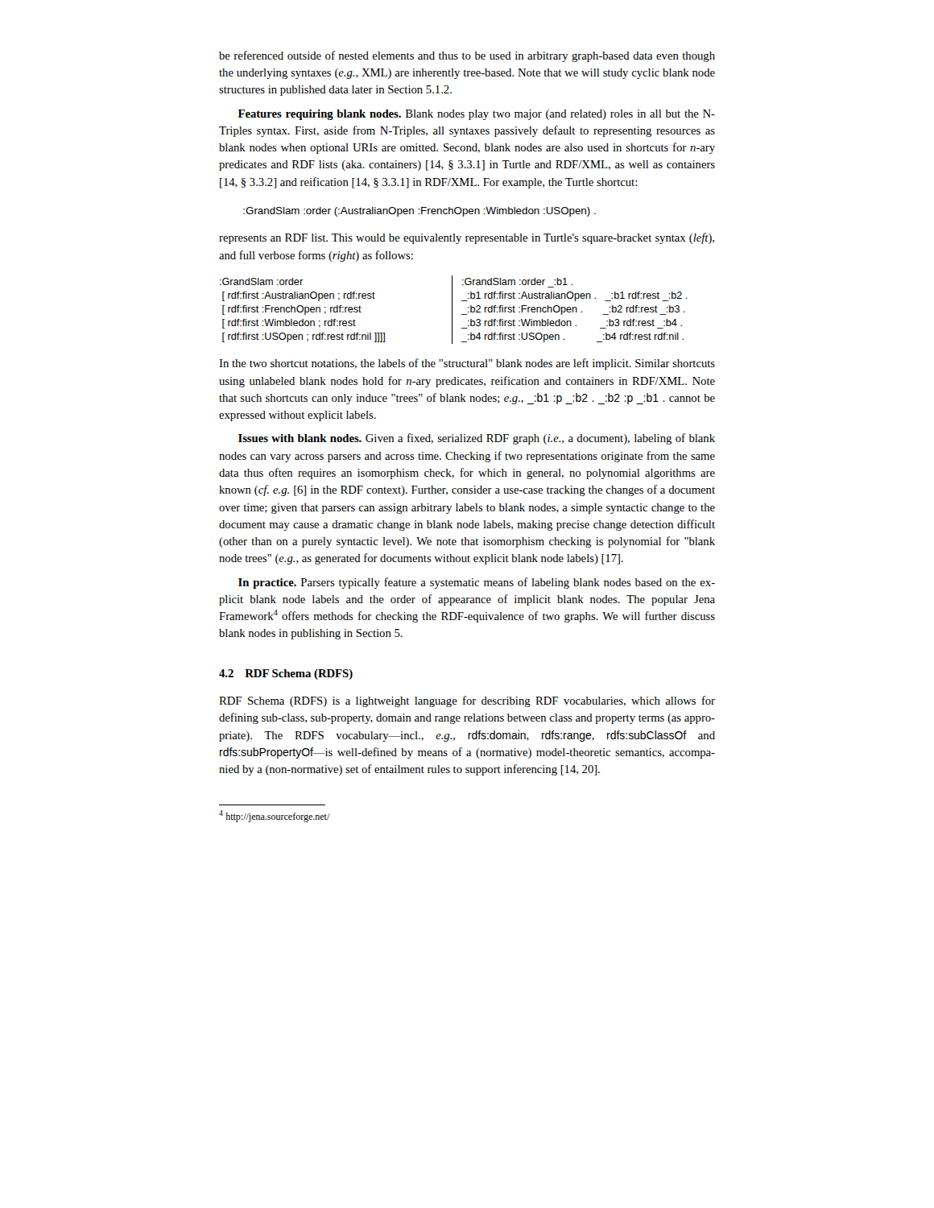be referenced outside of nested elements and thus to be used in arbitrary graph-based data even though the underlying syntaxes (e.g., XML) are inherently tree-based. Note that we will study cyclic blank node structures in published data later in Section 5.1.2.
Features requiring blank nodes. Blank nodes play two major (and related) roles in all but the N-Triples syntax. First, aside from N-Triples, all syntaxes passively default to representing resources as blank nodes when optional URIs are omitted. Second, blank nodes are also used in shortcuts for n-ary predicates and RDF lists (aka. containers) [14, § 3.3.1] in Turtle and RDF/XML, as well as containers [14, § 3.3.2] and reification [14, § 3.3.1] in RDF/XML. For example, the Turtle shortcut:
:GrandSlam :order (:AustralianOpen :FrenchOpen :Wimbledon :USOpen) .
represents an RDF list. This would be equivalently representable in Turtle's square-bracket syntax (left), and full verbose forms (right) as follows:
:GrandSlam :order [ rdf:first :AustralianOpen ; rdf:rest [ rdf:first :FrenchOpen ; rdf:rest [ rdf:first :Wimbledon ; rdf:rest [ rdf:first :USOpen ; rdf:rest rdf:nil ]]]]
:GrandSlam :order _:b1 . _:b1 rdf:first :AustralianOpen . _:b1 rdf:rest _:b2 . _:b2 rdf:first :FrenchOpen . _:b2 rdf:rest _:b3 . _:b3 rdf:first :Wimbledon . _:b3 rdf:rest _:b4 . _:b4 rdf:first :USOpen . _:b4 rdf:rest rdf:nil .
In the two shortcut notations, the labels of the "structural" blank nodes are left implicit. Similar shortcuts using unlabeled blank nodes hold for n-ary predicates, reification and containers in RDF/XML. Note that such shortcuts can only induce "trees" of blank nodes; e.g., _:b1 :p _:b2 . _:b2 :p _:b1 . cannot be expressed without explicit labels.
Issues with blank nodes. Given a fixed, serialized RDF graph (i.e., a document), labeling of blank nodes can vary across parsers and across time. Checking if two representations originate from the same data thus often requires an isomorphism check, for which in general, no polynomial algorithms are known (cf. e.g. [6] in the RDF context). Further, consider a use-case tracking the changes of a document over time; given that parsers can assign arbitrary labels to blank nodes, a simple syntactic change to the document may cause a dramatic change in blank node labels, making precise change detection difficult (other than on a purely syntactic level). We note that isomorphism checking is polynomial for "blank node trees" (e.g., as generated for documents without explicit blank node labels) [17].
In practice. Parsers typically feature a systematic means of labeling blank nodes based on the explicit blank node labels and the order of appearance of implicit blank nodes. The popular Jena Framework4 offers methods for checking the RDF-equivalence of two graphs. We will further discuss blank nodes in publishing in Section 5.
4.2 RDF Schema (RDFS)
RDF Schema (RDFS) is a lightweight language for describing RDF vocabularies, which allows for defining sub-class, sub-property, domain and range relations between class and property terms (as appropriate). The RDFS vocabulary—incl., e.g., rdfs:domain, rdfs:range, rdfs:subClassOf and rdfs:subPropertyOf—is well-defined by means of a (normative) model-theoretic semantics, accompanied by a (non-normative) set of entailment rules to support inferencing [14, 20].
4http://jena.sourceforge.net/